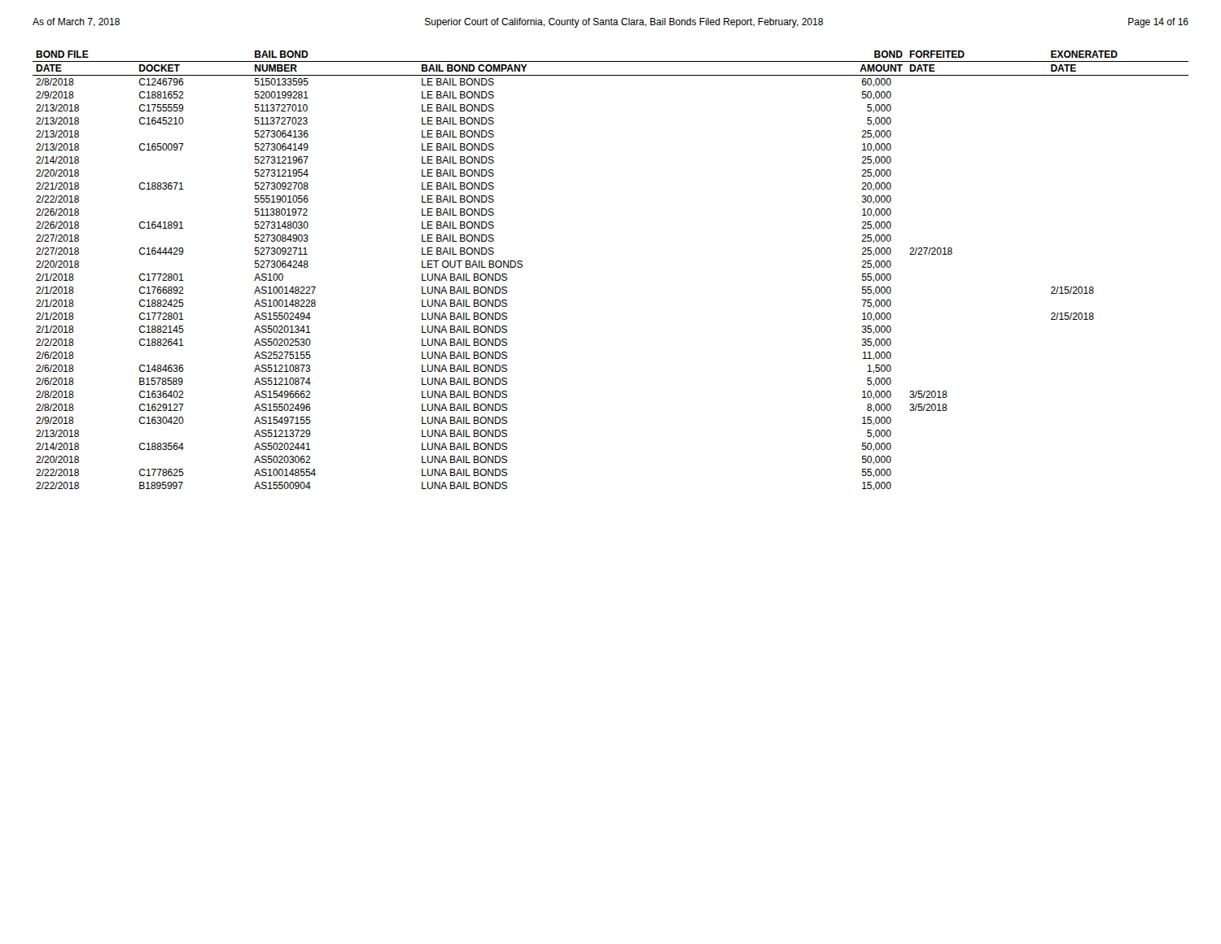As of March 7, 2018
Superior Court of California, County of Santa Clara, Bail Bonds Filed Report, February, 2018
Page 14 of 16
| BOND FILE | | BAIL BOND | | BOND | FORFEITED | EXONERATED |
| --- | --- | --- | --- | --- | --- | --- |
| DATE | DOCKET | NUMBER | BAIL BOND COMPANY | AMOUNT | DATE | DATE |
| 2/8/2018 | C1246796 | 5150133595 | LE BAIL BONDS | 60,000 | | |
| 2/9/2018 | C1881652 | 5200199281 | LE BAIL BONDS | 50,000 | | |
| 2/13/2018 | C1755559 | 5113727010 | LE BAIL BONDS | 5,000 | | |
| 2/13/2018 | C1645210 | 5113727023 | LE BAIL BONDS | 5,000 | | |
| 2/13/2018 | | 5273064136 | LE BAIL BONDS | 25,000 | | |
| 2/13/2018 | C1650097 | 5273064149 | LE BAIL BONDS | 10,000 | | |
| 2/14/2018 | | 5273121967 | LE BAIL BONDS | 25,000 | | |
| 2/20/2018 | | 5273121954 | LE BAIL BONDS | 25,000 | | |
| 2/21/2018 | C1883671 | 5273092708 | LE BAIL BONDS | 20,000 | | |
| 2/22/2018 | | 5551901056 | LE BAIL BONDS | 30,000 | | |
| 2/26/2018 | | 5113801972 | LE BAIL BONDS | 10,000 | | |
| 2/26/2018 | C1641891 | 5273148030 | LE BAIL BONDS | 25,000 | | |
| 2/27/2018 | | 5273084903 | LE BAIL BONDS | 25,000 | | |
| 2/27/2018 | C1644429 | 5273092711 | LE BAIL BONDS | 25,000 | 2/27/2018 | |
| 2/20/2018 | | 5273064248 | LET OUT BAIL BONDS | 25,000 | | |
| 2/1/2018 | C1772801 | AS100 | LUNA BAIL BONDS | 55,000 | | |
| 2/1/2018 | C1766892 | AS100148227 | LUNA BAIL BONDS | 55,000 | | 2/15/2018 |
| 2/1/2018 | C1882425 | AS100148228 | LUNA BAIL BONDS | 75,000 | | |
| 2/1/2018 | C1772801 | AS15502494 | LUNA BAIL BONDS | 10,000 | | 2/15/2018 |
| 2/1/2018 | C1882145 | AS50201341 | LUNA BAIL BONDS | 35,000 | | |
| 2/2/2018 | C1882641 | AS50202530 | LUNA BAIL BONDS | 35,000 | | |
| 2/6/2018 | | AS25275155 | LUNA BAIL BONDS | 11,000 | | |
| 2/6/2018 | C1484636 | AS51210873 | LUNA BAIL BONDS | 1,500 | | |
| 2/6/2018 | B1578589 | AS51210874 | LUNA BAIL BONDS | 5,000 | | |
| 2/8/2018 | C1636402 | AS15496662 | LUNA BAIL BONDS | 10,000 | 3/5/2018 | |
| 2/8/2018 | C1629127 | AS15502496 | LUNA BAIL BONDS | 8,000 | 3/5/2018 | |
| 2/9/2018 | C1630420 | AS15497155 | LUNA BAIL BONDS | 15,000 | | |
| 2/13/2018 | | AS51213729 | LUNA BAIL BONDS | 5,000 | | |
| 2/14/2018 | C1883564 | AS50202441 | LUNA BAIL BONDS | 50,000 | | |
| 2/20/2018 | | AS50203062 | LUNA BAIL BONDS | 50,000 | | |
| 2/22/2018 | C1778625 | AS100148554 | LUNA BAIL BONDS | 55,000 | | |
| 2/22/2018 | B1895997 | AS15500904 | LUNA BAIL BONDS | 15,000 | | |